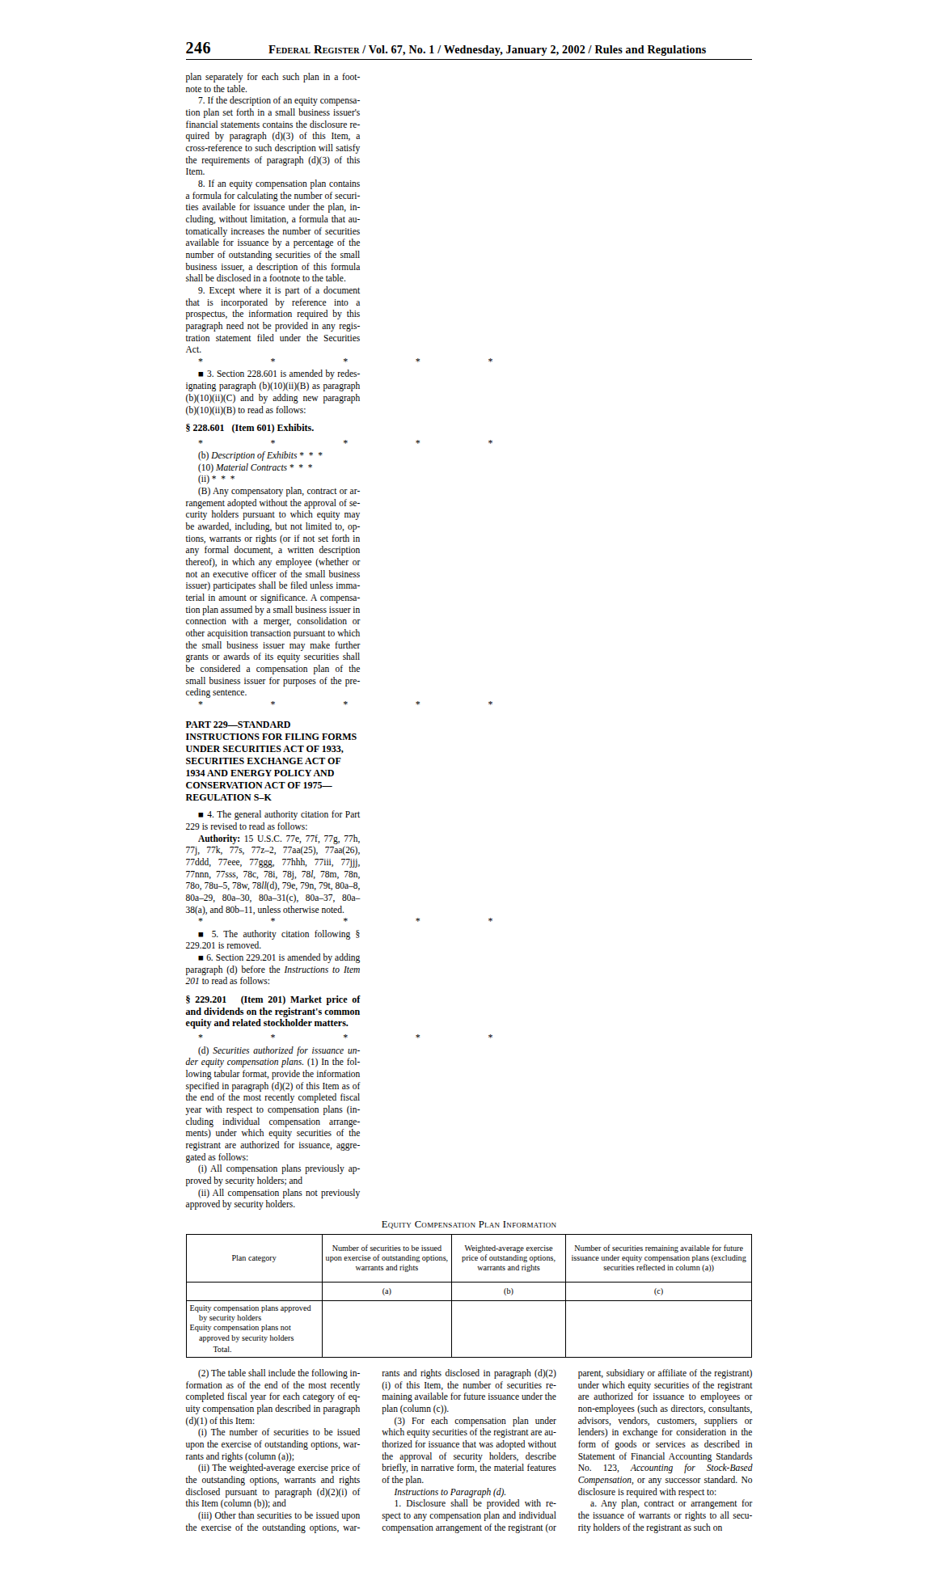246
Federal Register / Vol. 67, No. 1 / Wednesday, January 2, 2002 / Rules and Regulations
plan separately for each such plan in a footnote to the table.
7. If the description of an equity compensation plan set forth in a small business issuer's financial statements contains the disclosure required by paragraph (d)(3) of this Item, a cross-reference to such description will satisfy the requirements of paragraph (d)(3) of this Item.
8. If an equity compensation plan contains a formula for calculating the number of securities available for issuance under the plan, including, without limitation, a formula that automatically increases the number of securities available for issuance by a percentage of the number of outstanding securities of the small business issuer, a description of this formula shall be disclosed in a footnote to the table.
9. Except where it is part of a document that is incorporated by reference into a prospectus, the information required by this paragraph need not be provided in any registration statement filed under the Securities Act.
* * * * *
3. Section 228.601 is amended by redesignating paragraph (b)(10)(ii)(B) as paragraph (b)(10)(ii)(C) and by adding new paragraph (b)(10)(ii)(B) to read as follows:
§ 228.601 (Item 601) Exhibits.
* * * * *
(b) Description of Exhibits * * *
(10) Material Contracts * * *
(ii) * * *
(B) Any compensatory plan, contract or arrangement adopted without the approval of security holders pursuant to which equity may be awarded, including, but not limited to, options, warrants or rights (or if not set forth in any formal document, a written description thereof), in which any employee (whether or not an executive officer of the small business issuer) participates shall be filed unless immaterial in amount or significance. A compensation plan assumed by a small business issuer in connection with a merger, consolidation or other acquisition transaction pursuant to which the small business issuer may make further grants or awards of its equity securities shall be considered a compensation plan of the small business issuer for purposes of the preceding sentence.
* * * * *
PART 229—STANDARD INSTRUCTIONS FOR FILING FORMS UNDER SECURITIES ACT OF 1933, SECURITIES EXCHANGE ACT OF 1934 AND ENERGY POLICY AND CONSERVATION ACT OF 1975—REGULATION S–K
4. The general authority citation for Part 229 is revised to read as follows:
Authority: 15 U.S.C. 77e, 77f, 77g, 77h, 77j, 77k, 77s, 77z–2, 77aa(25), 77aa(26), 77ddd, 77eee, 77ggg, 77hhh, 77iii, 77jjj, 77nnn, 77sss, 78c, 78i, 78j, 78l, 78m, 78n, 78o, 78u–5, 78w, 78ll(d), 79e, 79n, 79t, 80a–8, 80a–29, 80a–30, 80a–31(c), 80a–37, 80a–38(a), and 80b–11, unless otherwise noted.
* * * * *
5. The authority citation following § 229.201 is removed.
6. Section 229.201 is amended by adding paragraph (d) before the Instructions to Item 201 to read as follows:
§ 229.201 (Item 201) Market price of and dividends on the registrant's common equity and related stockholder matters.
* * * * *
(d) Securities authorized for issuance under equity compensation plans. (1) In the following tabular format, provide the information specified in paragraph (d)(2) of this Item as of the end of the most recently completed fiscal year with respect to compensation plans (including individual compensation arrangements) under which equity securities of the registrant are authorized for issuance, aggregated as follows:
(i) All compensation plans previously approved by security holders; and
(ii) All compensation plans not previously approved by security holders.
Equity Compensation Plan Information
| Plan category | Number of securities to be issued upon exercise of outstanding options, warrants and rights | Weighted-average exercise price of outstanding options, warrants and rights | Number of securities remaining available for future issuance under equity compensation plans (excluding securities reflected in column (a)) |
| --- | --- | --- | --- |
| | (a) | (b) | (c) |
| Equity compensation plans approved by security holders Equity compensation plans not approved by security holders Total. | | | |
(2) The table shall include the following information as of the end of the most recently completed fiscal year for each category of equity compensation plan described in paragraph (d)(1) of this Item:
(i) The number of securities to be issued upon the exercise of outstanding options, warrants and rights (column (a));
(ii) The weighted-average exercise price of the outstanding options, warrants and rights disclosed pursuant to paragraph (d)(2)(i) of this Item (column (b)); and
(iii) Other than securities to be issued upon the exercise of the outstanding options, warrants and rights disclosed in paragraph (d)(2)(i) of this Item, the number of securities remaining available for future issuance under the plan (column (c)).
(3) For each compensation plan under which equity securities of the registrant are authorized for issuance that was adopted without the approval of security holders, describe briefly, in narrative form, the material features of the plan.
Instructions to Paragraph (d).
1. Disclosure shall be provided with respect to any compensation plan and individual compensation arrangement of the registrant (or parent, subsidiary or affiliate of the registrant) under which equity securities of the registrant are authorized for issuance to employees or non-employees (such as directors, consultants, advisors, vendors, customers, suppliers or lenders) in exchange for consideration in the form of goods or services as described in Statement of Financial Accounting Standards No. 123, Accounting for Stock-Based Compensation, or any successor standard. No disclosure is required with respect to:
a. Any plan, contract or arrangement for the issuance of warrants or rights to all security holders of the registrant as such on